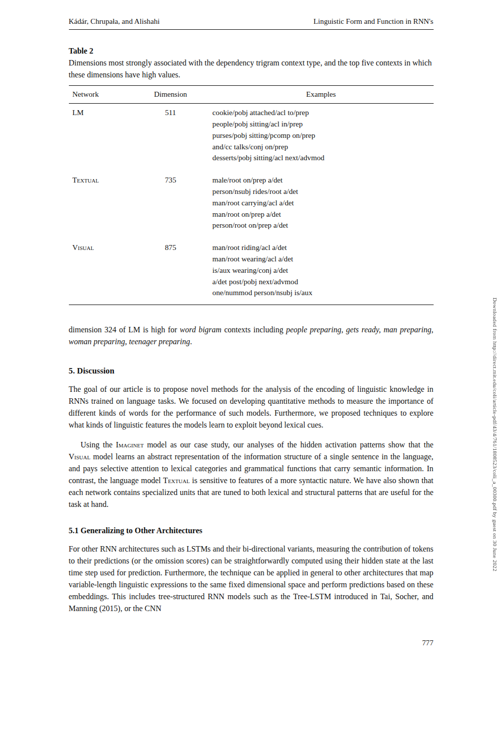Kádár, Chrupała, and Alishahi Linguistic Form and Function in RNN's
Downloaded from http://direct.mit.edu/coli/article-pdf/43/4/761/1808523/coli_a_00300.pdf by guest on 30 June 2022
Table 2 Dimensions most strongly associated with the dependency trigram context type, and the top five contexts in which these dimensions have high values.
| Network | Dimension | Examples |
| --- | --- | --- |
| LM | 511 | cookie/pobj attached/acl to/prep people/pobj sitting/acl in/prep purses/pobj sitting/pcomp on/prep and/cc talks/conj on/prep desserts/pobj sitting/acl next/advmod |
| Textual | 735 | male/root on/prep a/det person/nsubj rides/root a/det man/root carrying/acl a/det man/root on/prep a/det person/root on/prep a/det |
| Visual | 875 | man/root riding/acl a/det man/root wearing/acl a/det is/aux wearing/conj a/det a/det post/pobj next/advmod one/nummod person/nsubj is/aux |
dimension 324 of LM is high for word bigram contexts including people preparing, gets ready, man preparing, woman preparing, teenager preparing.
5. Discussion
The goal of our article is to propose novel methods for the analysis of the encoding of linguistic knowledge in RNNs trained on language tasks. We focused on developing quantitative methods to measure the importance of different kinds of words for the performance of such models. Furthermore, we proposed techniques to explore what kinds of linguistic features the models learn to exploit beyond lexical cues.
Using the Imaginet model as our case study, our analyses of the hidden activation patterns show that the Visual model learns an abstract representation of the information structure of a single sentence in the language, and pays selective attention to lexical categories and grammatical functions that carry semantic information. In contrast, the language model Textual is sensitive to features of a more syntactic nature. We have also shown that each network contains specialized units that are tuned to both lexical and structural patterns that are useful for the task at hand.
5.1 Generalizing to Other Architectures
For other RNN architectures such as LSTMs and their bi-directional variants, measuring the contribution of tokens to their predictions (or the omission scores) can be straightforwardly computed using their hidden state at the last time step used for prediction. Furthermore, the technique can be applied in general to other architectures that map variable-length linguistic expressions to the same fixed dimensional space and perform predictions based on these embeddings. This includes tree-structured RNN models such as the Tree-LSTM introduced in Tai, Socher, and Manning (2015), or the CNN
777